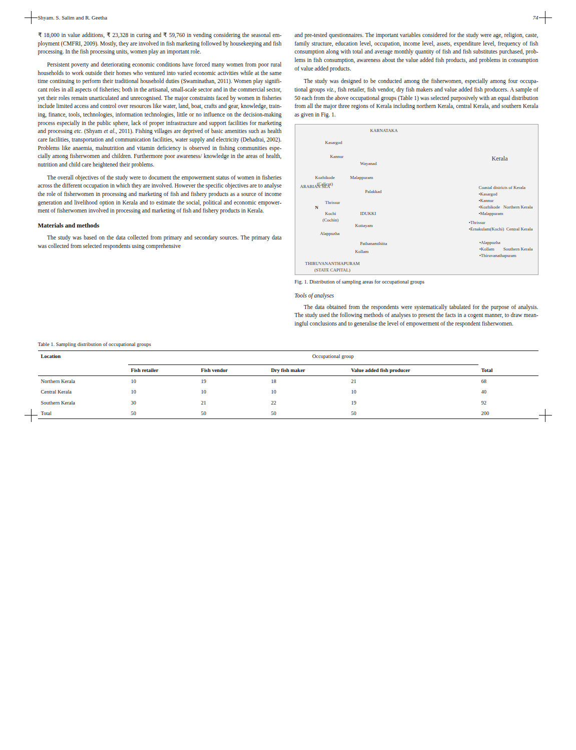Shyam. S. Salim and R. Geetha 74
₹ 18,000 in value additions, ₹ 23,328 in curing and ₹ 59,760 in vending considering the seasonal employment (CMFRI, 2009). Mostly, they are involved in fish marketing followed by housekeeping and fish processing. In the fish processing units, women play an important role.
Persistent poverty and deteriorating economic conditions have forced many women from poor rural households to work outside their homes who ventured into varied economic activities while at the same time continuing to perform their traditional household duties (Swaminathan, 2011). Women play significant roles in all aspects of fisheries; both in the artisanal, small-scale sector and in the commercial sector, yet their roles remain unarticulated and unrecognised. The major constraints faced by women in fisheries include limited access and control over resources like water, land, boat, crafts and gear, knowledge, training, finance, tools, technologies, information technologies, little or no influence on the decision-making process especially in the public sphere, lack of proper infrastructure and support facilities for marketing and processing etc. (Shyam et al., 2011). Fishing villages are deprived of basic amenities such as health care facilities, transportation and communication facilities, water supply and electricity (Dehadrai, 2002). Problems like anaemia, malnutrition and vitamin deficiency is observed in fishing communities especially among fisherwomen and children. Furthermore poor awareness/ knowledge in the areas of health, nutrition and child care heightened their problems.
The overall objectives of the study were to document the empowerment status of women in fisheries across the different occupation in which they are involved. However the specific objectives are to analyse the role of fisherwomen in processing and marketing of fish and fishery products as a source of income generation and livelihood option in Kerala and to estimate the social, political and economic empowerment of fisherwomen involved in processing and marketing of fish and fishery products in Kerala.
Materials and methods
The study was based on the data collected from primary and secondary sources. The primary data was collected from selected respondents using comprehensive
and pre-tested questionnaires. The important variables considered for the study were age, religion, caste, family structure, education level, occupation, income level, assets, expenditure level, frequency of fish consumption along with total and average monthly quantity of fish and fish substitutes purchased, problems in fish consumption, awareness about the value added fish products, and problems in consumption of value added products.
The study was designed to be conducted among the fisherwomen, especially among four occupational groups viz., fish retailer, fish vendor, dry fish makers and value added fish producers. A sample of 50 each from the above occupational groups (Table 1) was selected purposively with an equal distribution from all the major three regions of Kerala including northern Kerala, central Kerala, and southern Kerala as given in Fig. 1.
KARNATAKA Kasargod Kannur Wayanad Kozhikode
(Calicut) Malappuram Palakkad ARABIAN SEA Thrissur Kochi
(Cochin) IDUKKI Kottayam Alappuzha Pathanamthitta Kollam THIRUVANANTHAPURAM
(STATE CAPITAL) N Kerala Coastal districts of Kerala
•Kasargod
•Kannur
•Kozhikode Northern Kerala
•Malappuram •Thrissur
•Ernakulam(Kochi) Central Kerala •Alappuzha
•Kollam Southern Kerala
•Thiruvanathapuram
Fig. 1. Distribution of sampling areas for occupational groups
Tools of analyses
The data obtained from the respondents were systematically tabulated for the purpose of analysis. The study used the following methods of analyses to present the facts in a cogent manner, to draw meaningful conclusions and to generalise the level of empowerment of the respondent fisherwomen.
Table 1. Sampling distribution of occupational groups
| Location | Occupational group |
| --- | --- |
| | Fish retailer | Fish vendor | Dry fish maker | Value added fish producer | Total |
| Northern Kerala | 10 | 19 | 18 | 21 | 68 |
| Central Kerala | 10 | 10 | 10 | 10 | 40 |
| Southern Kerala | 30 | 21 | 22 | 19 | 92 |
| Total | 50 | 50 | 50 | 50 | 200 |